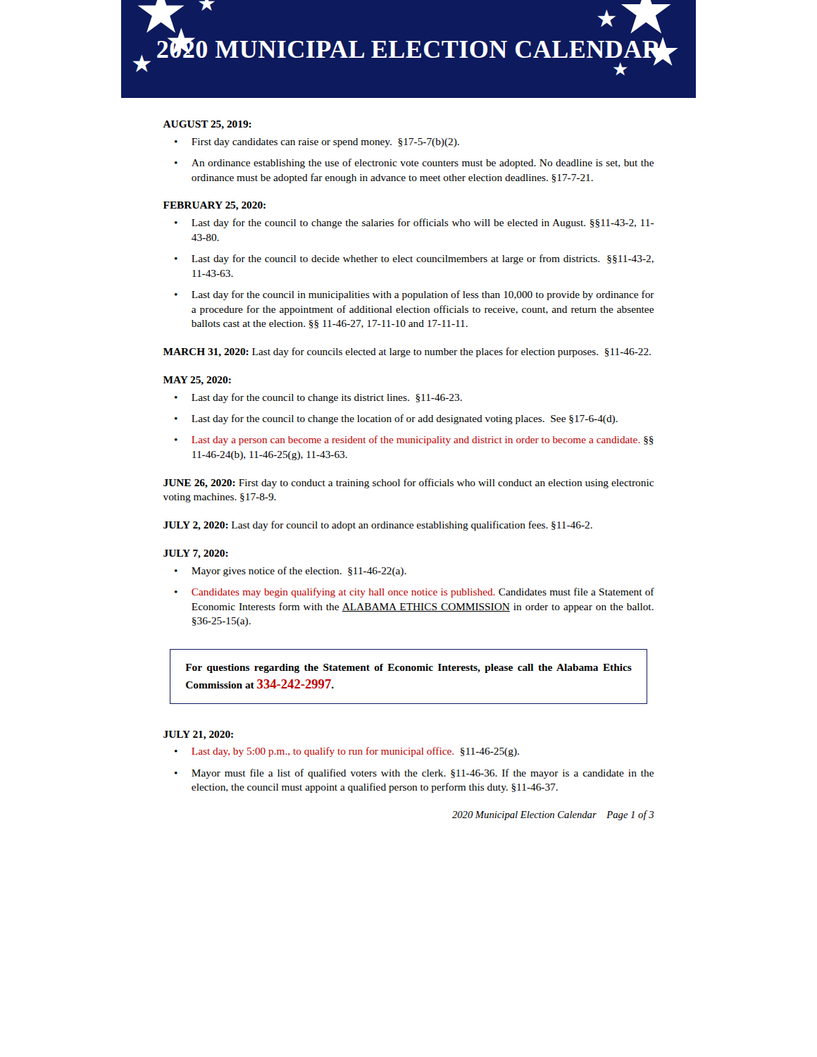★ ★ ★ ★ ★ ★ ★ ★
2020 MUNICIPAL ELECTION CALENDAR
AUGUST 25, 2019:
First day candidates can raise or spend money. §17-5-7(b)(2).
An ordinance establishing the use of electronic vote counters must be adopted. No deadline is set, but the ordinance must be adopted far enough in advance to meet other election deadlines. §17-7-21.
FEBRUARY 25, 2020:
Last day for the council to change the salaries for officials who will be elected in August. §§11-43-2, 11-43-80.
Last day for the council to decide whether to elect councilmembers at large or from districts. §§11-43-2, 11-43-63.
Last day for the council in municipalities with a population of less than 10,000 to provide by ordinance for a procedure for the appointment of additional election officials to receive, count, and return the absentee ballots cast at the election. §§ 11-46-27, 17-11-10 and 17-11-11.
MARCH 31, 2020: Last day for councils elected at large to number the places for election purposes. §11-46-22.
MAY 25, 2020:
Last day for the council to change its district lines. §11-46-23.
Last day for the council to change the location of or add designated voting places. See §17-6-4(d).
Last day a person can become a resident of the municipality and district in order to become a candidate. §§ 11-46-24(b), 11-46-25(g), 11-43-63.
JUNE 26, 2020: First day to conduct a training school for officials who will conduct an election using electronic voting machines. §17-8-9.
JULY 2, 2020: Last day for council to adopt an ordinance establishing qualification fees. §11-46-2.
JULY 7, 2020:
Mayor gives notice of the election. §11-46-22(a).
Candidates may begin qualifying at city hall once notice is published. Candidates must file a Statement of Economic Interests form with the ALABAMA ETHICS COMMISSION in order to appear on the ballot. §36-25-15(a).
For questions regarding the Statement of Economic Interests, please call the Alabama Ethics Commission at 334-242-2997.
JULY 21, 2020:
Last day, by 5:00 p.m., to qualify to run for municipal office. §11-46-25(g).
Mayor must file a list of qualified voters with the clerk. §11-46-36. If the mayor is a candidate in the election, the council must appoint a qualified person to perform this duty. §11-46-37.
2020 Municipal Election Calendar Page 1 of 3